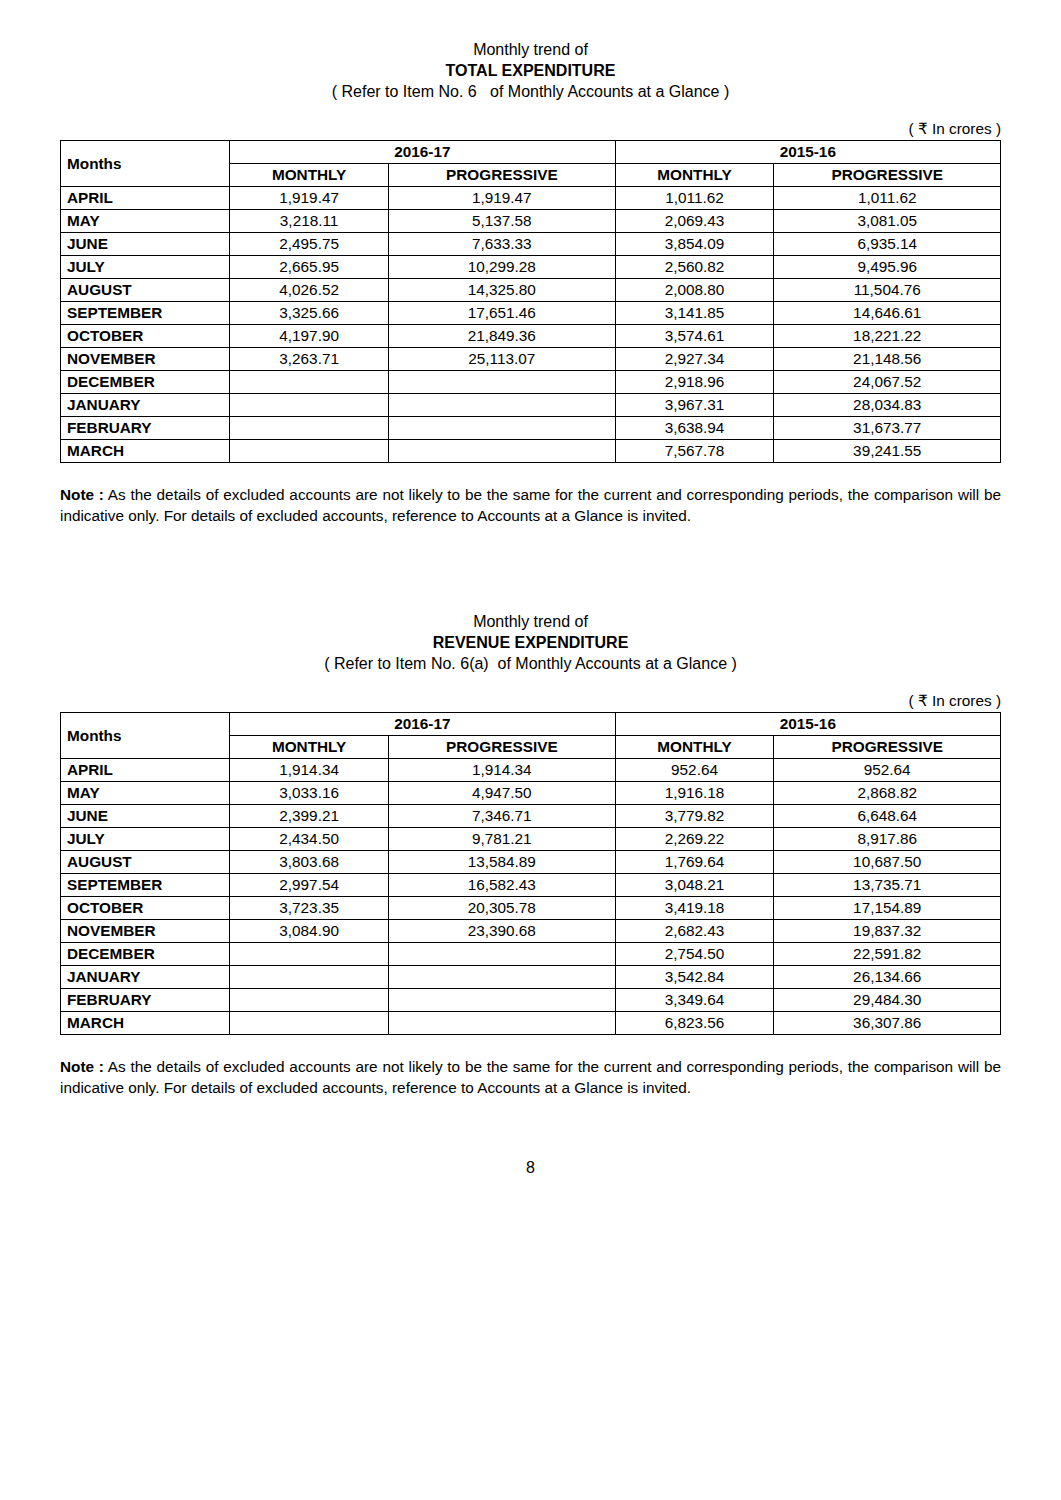Monthly trend of
TOTAL EXPENDITURE
( Refer to Item No. 6 of Monthly Accounts at a Glance )
( ₹ In crores )
| Months | 2016-17 | 2015-16 |
| --- | --- | --- |
| MONTHLY | PROGRESSIVE | MONTHLY | PROGRESSIVE |
| APRIL | 1,919.47 | 1,919.47 | 1,011.62 | 1,011.62 |
| MAY | 3,218.11 | 5,137.58 | 2,069.43 | 3,081.05 |
| JUNE | 2,495.75 | 7,633.33 | 3,854.09 | 6,935.14 |
| JULY | 2,665.95 | 10,299.28 | 2,560.82 | 9,495.96 |
| AUGUST | 4,026.52 | 14,325.80 | 2,008.80 | 11,504.76 |
| SEPTEMBER | 3,325.66 | 17,651.46 | 3,141.85 | 14,646.61 |
| OCTOBER | 4,197.90 | 21,849.36 | 3,574.61 | 18,221.22 |
| NOVEMBER | 3,263.71 | 25,113.07 | 2,927.34 | 21,148.56 |
| DECEMBER | | | 2,918.96 | 24,067.52 |
| JANUARY | | | 3,967.31 | 28,034.83 |
| FEBRUARY | | | 3,638.94 | 31,673.77 |
| MARCH | | | 7,567.78 | 39,241.55 |
Note : As the details of excluded accounts are not likely to be the same for the current and corresponding periods, the comparison will be indicative only. For details of excluded accounts, reference to Accounts at a Glance is invited.
Monthly trend of
REVENUE EXPENDITURE
( Refer to Item No. 6(a) of Monthly Accounts at a Glance )
( ₹ In crores )
| Months | 2016-17 | 2015-16 |
| --- | --- | --- |
| MONTHLY | PROGRESSIVE | MONTHLY | PROGRESSIVE |
| APRIL | 1,914.34 | 1,914.34 | 952.64 | 952.64 |
| MAY | 3,033.16 | 4,947.50 | 1,916.18 | 2,868.82 |
| JUNE | 2,399.21 | 7,346.71 | 3,779.82 | 6,648.64 |
| JULY | 2,434.50 | 9,781.21 | 2,269.22 | 8,917.86 |
| AUGUST | 3,803.68 | 13,584.89 | 1,769.64 | 10,687.50 |
| SEPTEMBER | 2,997.54 | 16,582.43 | 3,048.21 | 13,735.71 |
| OCTOBER | 3,723.35 | 20,305.78 | 3,419.18 | 17,154.89 |
| NOVEMBER | 3,084.90 | 23,390.68 | 2,682.43 | 19,837.32 |
| DECEMBER | | | 2,754.50 | 22,591.82 |
| JANUARY | | | 3,542.84 | 26,134.66 |
| FEBRUARY | | | 3,349.64 | 29,484.30 |
| MARCH | | | 6,823.56 | 36,307.86 |
Note : As the details of excluded accounts are not likely to be the same for the current and corresponding periods, the comparison will be indicative only. For details of excluded accounts, reference to Accounts at a Glance is invited.
8